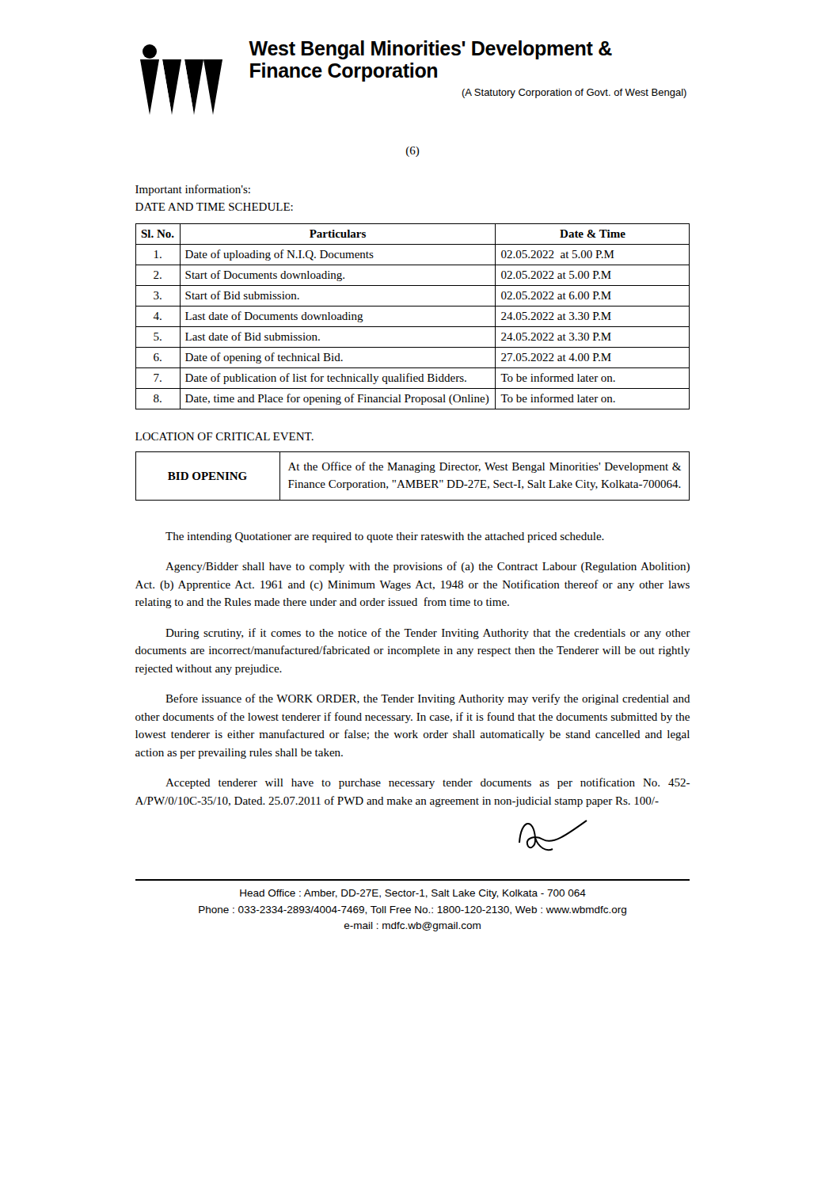West Bengal Minorities' Development & Finance Corporation
(A Statutory Corporation of Govt. of West Bengal)
(6)
Important information's:
DATE AND TIME SCHEDULE:
| Sl. No. | Particulars | Date & Time |
| --- | --- | --- |
| 1. | Date of uploading of N.I.Q. Documents | 02.05.2022 at 5.00 P.M |
| 2. | Start of Documents downloading. | 02.05.2022 at 5.00 P.M |
| 3. | Start of Bid submission. | 02.05.2022 at 6.00 P.M |
| 4. | Last date of Documents downloading | 24.05.2022 at 3.30 P.M |
| 5. | Last date of Bid submission. | 24.05.2022 at 3.30 P.M |
| 6. | Date of opening of technical Bid. | 27.05.2022 at 4.00 P.M |
| 7. | Date of publication of list for technically qualified Bidders. | To be informed later on. |
| 8. | Date, time and Place for opening of Financial Proposal (Online) | To be informed later on. |
LOCATION OF CRITICAL EVENT.
| BID OPENING | At the Office of the Managing Director, West Bengal Minorities' Development & Finance Corporation, "AMBER" DD-27E, Sect-I, Salt Lake City, Kolkata-700064. |
The intending Quotationer are required to quote their rateswith the attached priced schedule.
Agency/Bidder shall have to comply with the provisions of (a) the Contract Labour (Regulation Abolition) Act. (b) Apprentice Act. 1961 and (c) Minimum Wages Act, 1948 or the Notification thereof or any other laws relating to and the Rules made there under and order issued from time to time.
During scrutiny, if it comes to the notice of the Tender Inviting Authority that the credentials or any other documents are incorrect/manufactured/fabricated or incomplete in any respect then the Tenderer will be out rightly rejected without any prejudice.
Before issuance of the WORK ORDER, the Tender Inviting Authority may verify the original credential and other documents of the lowest tenderer if found necessary. In case, if it is found that the documents submitted by the lowest tenderer is either manufactured or false; the work order shall automatically be stand cancelled and legal action as per prevailing rules shall be taken.
Accepted tenderer will have to purchase necessary tender documents as per notification No. 452-A/PW/0/10C-35/10, Dated. 25.07.2011 of PWD and make an agreement in non-judicial stamp paper Rs. 100/-
Head Office : Amber, DD-27E, Sector-1, Salt Lake City, Kolkata - 700 064
Phone : 033-2334-2893/4004-7469, Toll Free No.: 1800-120-2130, Web : www.wbmdfc.org
e-mail : mdfc.wb@gmail.com